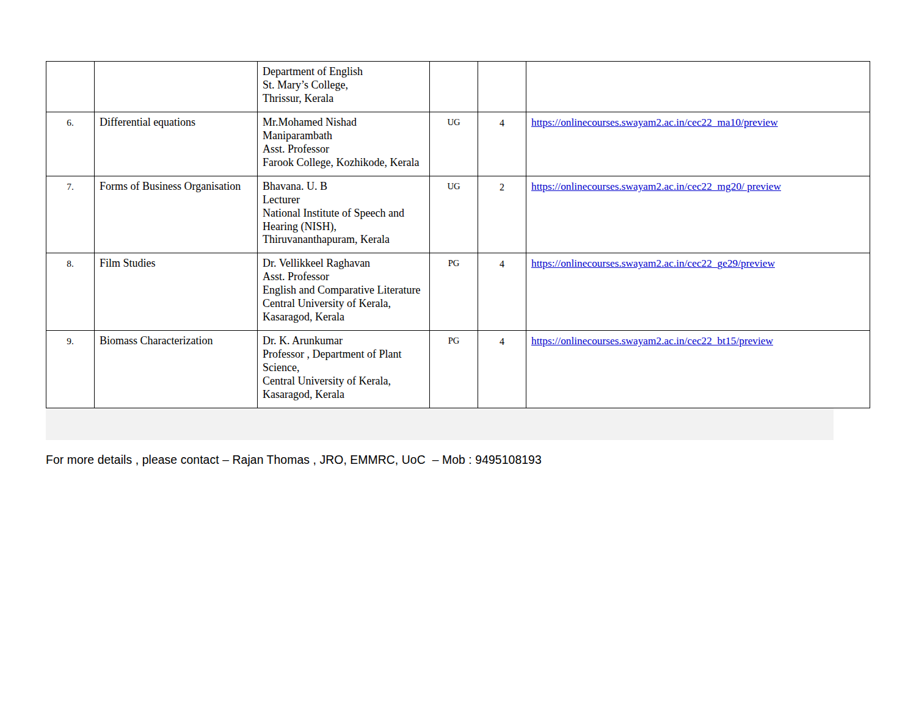| | | Department of English St. Mary’s College, Thrissur, Kerala | | | |
| 6. | Differential equations | Mr.Mohamed Nishad Maniparambath Asst. Professor Farook College, Kozhikode, Kerala | UG | 4 | https://onlinecourses.swayam2.ac.in/cec22_ma10/preview |
| 7. | Forms of Business Organisation | Bhavana. U. B Lecturer National Institute of Speech and Hearing (NISH), Thiruvananthapuram, Kerala | UG | 2 | https://onlinecourses.swayam2.ac.in/cec22_mg20/ preview |
| 8. | Film Studies | Dr. Vellikkeel Raghavan Asst. Professor English and Comparative Literature Central University of Kerala, Kasaragod, Kerala | PG | 4 | https://onlinecourses.swayam2.ac.in/cec22_ge29/preview |
| 9. | Biomass Characterization | Dr. K. Arunkumar Professor , Department of Plant Science, Central University of Kerala, Kasaragod, Kerala | PG | 4 | https://onlinecourses.swayam2.ac.in/cec22_bt15/preview |
For more details , please contact – Rajan Thomas , JRO, EMMRC, UoC – Mob : 9495108193